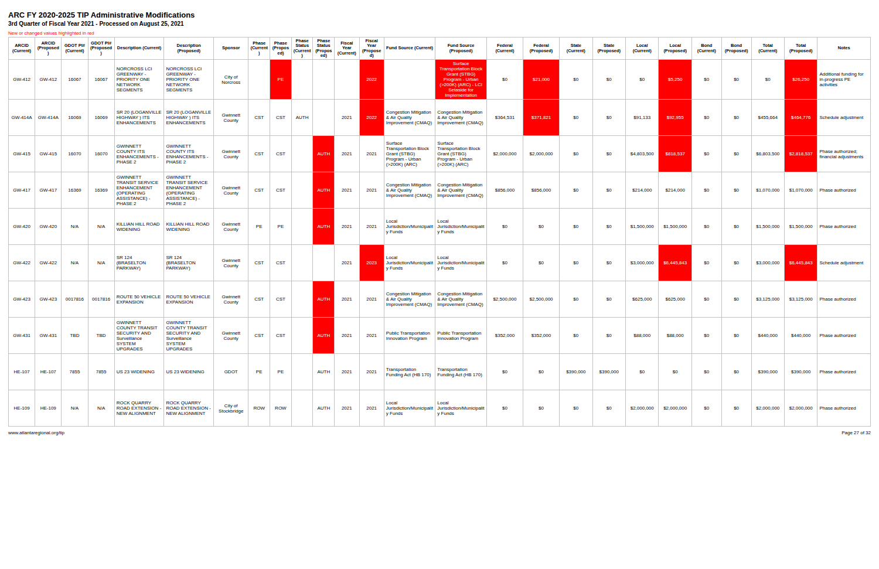ARC FY 2020-2025 TIP Administrative Modifications
3rd Quarter of Fiscal Year 2021 - Processed on August 25, 2021
New or changed values highlighted in red
| ARCID (Current) | ARCID (Proposed) | GDOT PI# (Current) | GDOT PI# (Proposed) | Description (Current) | Description (Proposed) | Sponsor | Phase (Current) | Phase (Proposed) | Phase Status (Current) | Phase Status (Proposed) | Fiscal Year (Current) | Fiscal Year (Proposed) | Fund Source (Current) | Fund Source (Proposed) | Federal (Current) | Federal (Proposed) | State (Current) | State (Proposed) | Local (Current) | Local (Proposed) | Bond (Current) | Bond (Proposed) | Total (Current) | Total (Proposed) | Notes |
| --- | --- | --- | --- | --- | --- | --- | --- | --- | --- | --- | --- | --- | --- | --- | --- | --- | --- | --- | --- | --- | --- | --- | --- | --- | --- |
| GW-412 | GW-412 | 16067 | 16067 | NORCROSS LCI GREENWAY - PRIORITY ONE NETWORK SEGMENTS | NORCROSS LCI GREENWAY - PRIORITY ONE NETWORK SEGMENTS | City of Norcross | | PE | | | | 2022 | | Surface Transportation Block Grant (STBG) Program - Urban (>200K) (ARC) - LCI Setaside for Implementation | $0 | $21,000 | $0 | $0 | $0 | $5,250 | $0 | $0 | $0 | $26,250 | Additional funding for in-progress PE activities |
| GW-414A | GW-414A | 16069 | 16069 | SR 20 (LOGANVILLE HIGHWAY ) ITS ENHANCEMENTS | SR 20 (LOGANVILLE HIGHWAY ) ITS ENHANCEMENTS | Gwinnett County | CST | CST | AUTH | | 2021 | 2022 | Congestion Mitigation & Air Quality Improvement (CMAQ) | Congestion Mitigation & Air Quality Improvement (CMAQ) | $364,531 | $371,821 | $0 | $0 | $91,133 | $92,955 | $0 | $0 | $455,664 | $464,776 | Schedule adjustment |
| GW-415 | GW-415 | 16070 | 16070 | GWINNETT COUNTY ITS ENHANCEMENTS - PHASE 2 | GWINNETT COUNTY ITS ENHANCEMENTS - PHASE 2 | Gwinnett County | CST | CST | | AUTH | 2021 | 2021 | Surface Transportation Block Grant (STBG) Program - Urban (>200K) (ARC) | Surface Transportation Block Grant (STBG) Program - Urban (>200K) (ARC) | $2,000,000 | $2,000,000 | $0 | $0 | $4,803,500 | $818,537 | $0 | $0 | $6,803,500 | $2,818,537 | Phase authorized; financial adjustments |
| GW-417 | GW-417 | 16369 | 16369 | GWINNETT TRANSIT SERVICE ENHANCEMENT (OPERATING ASSISTANCE) - PHASE 2 | GWINNETT TRANSIT SERVICE ENHANCEMENT (OPERATING ASSISTANCE) - PHASE 2 | Gwinnett County | CST | CST | | AUTH | 2021 | 2021 | Congestion Mitigation & Air Quality Improvement (CMAQ) | Congestion Mitigation & Air Quality Improvement (CMAQ) | $856,000 | $856,000 | $0 | $0 | $214,000 | $214,000 | $0 | $0 | $1,070,000 | $1,070,000 | Phase authorized |
| GW-420 | GW-420 | N/A | N/A | KILLIAN HILL ROAD WIDENING | KILLIAN HILL ROAD WIDENING | Gwinnett County | PE | PE | | AUTH | 2021 | 2021 | Local Jurisdiction/Municipality Funds | Local Jurisdiction/Municipality Funds | $0 | $0 | $0 | $0 | $1,500,000 | $1,500,000 | $0 | $0 | $1,500,000 | $1,500,000 | Phase authorized |
| GW-422 | GW-422 | N/A | N/A | SR 124 (BRASELTON PARKWAY) | SR 124 (BRASELTON PARKWAY) | Gwinnett County | CST | CST | | | 2021 | 2023 | Local Jurisdiction/Municipality Funds | Local Jurisdiction/Municipality Funds | $0 | $0 | $0 | $0 | $3,000,000 | $6,445,843 | $0 | $0 | $3,000,000 | $6,445,843 | Schedule adjustment |
| GW-423 | GW-423 | 0017816 | 0017816 | ROUTE 50 VEHICLE EXPANSION | ROUTE 50 VEHICLE EXPANSION | Gwinnett County | CST | CST | | AUTH | 2021 | 2021 | Congestion Mitigation & Air Quality Improvement (CMAQ) | Congestion Mitigation & Air Quality Improvement (CMAQ) | $2,500,000 | $2,500,000 | $0 | $0 | $625,000 | $625,000 | $0 | $0 | $3,125,000 | $3,125,000 | Phase authorized |
| GW-431 | GW-431 | TBD | TBD | GWINNETT COUNTY TRANSIT SECURITY AND Surveillance SYSTEM UPGRADES | GWINNETT COUNTY TRANSIT SECURITY AND Surveillance SYSTEM UPGRADES | Gwinnett County | CST | CST | | AUTH | 2021 | 2021 | Public Transportation Innovation Program | Public Transportation Innovation Program | $352,000 | $352,000 | $0 | $0 | $88,000 | $88,000 | $0 | $0 | $440,000 | $440,000 | Phase authorized |
| HE-107 | HE-107 | 7855 | 7855 | US 23 WIDENING | US 23 WIDENING | GDOT | PE | PE | | AUTH | 2021 | 2021 | Transportation Funding Act (HB 170) | Transportation Funding Act (HB 170) | $0 | $0 | $390,000 | $390,000 | $0 | $0 | $0 | $0 | $390,000 | $390,000 | Phase authorized |
| HE-109 | HE-109 | N/A | N/A | ROCK QUARRY ROAD EXTENSION - NEW ALIGNMENT | ROCK QUARRY ROAD EXTENSION - NEW ALIGNMENT | City of Stockbridge | ROW | ROW | | AUTH | 2021 | 2021 | Local Jurisdiction/Municipality Funds | Local Jurisdiction/Municipality Funds | $0 | $0 | $0 | $0 | $2,000,000 | $2,000,000 | $0 | $0 | $2,000,000 | $2,000,000 | Phase authorized |
www.atlantaregional.org/tip
Page 27 of 32